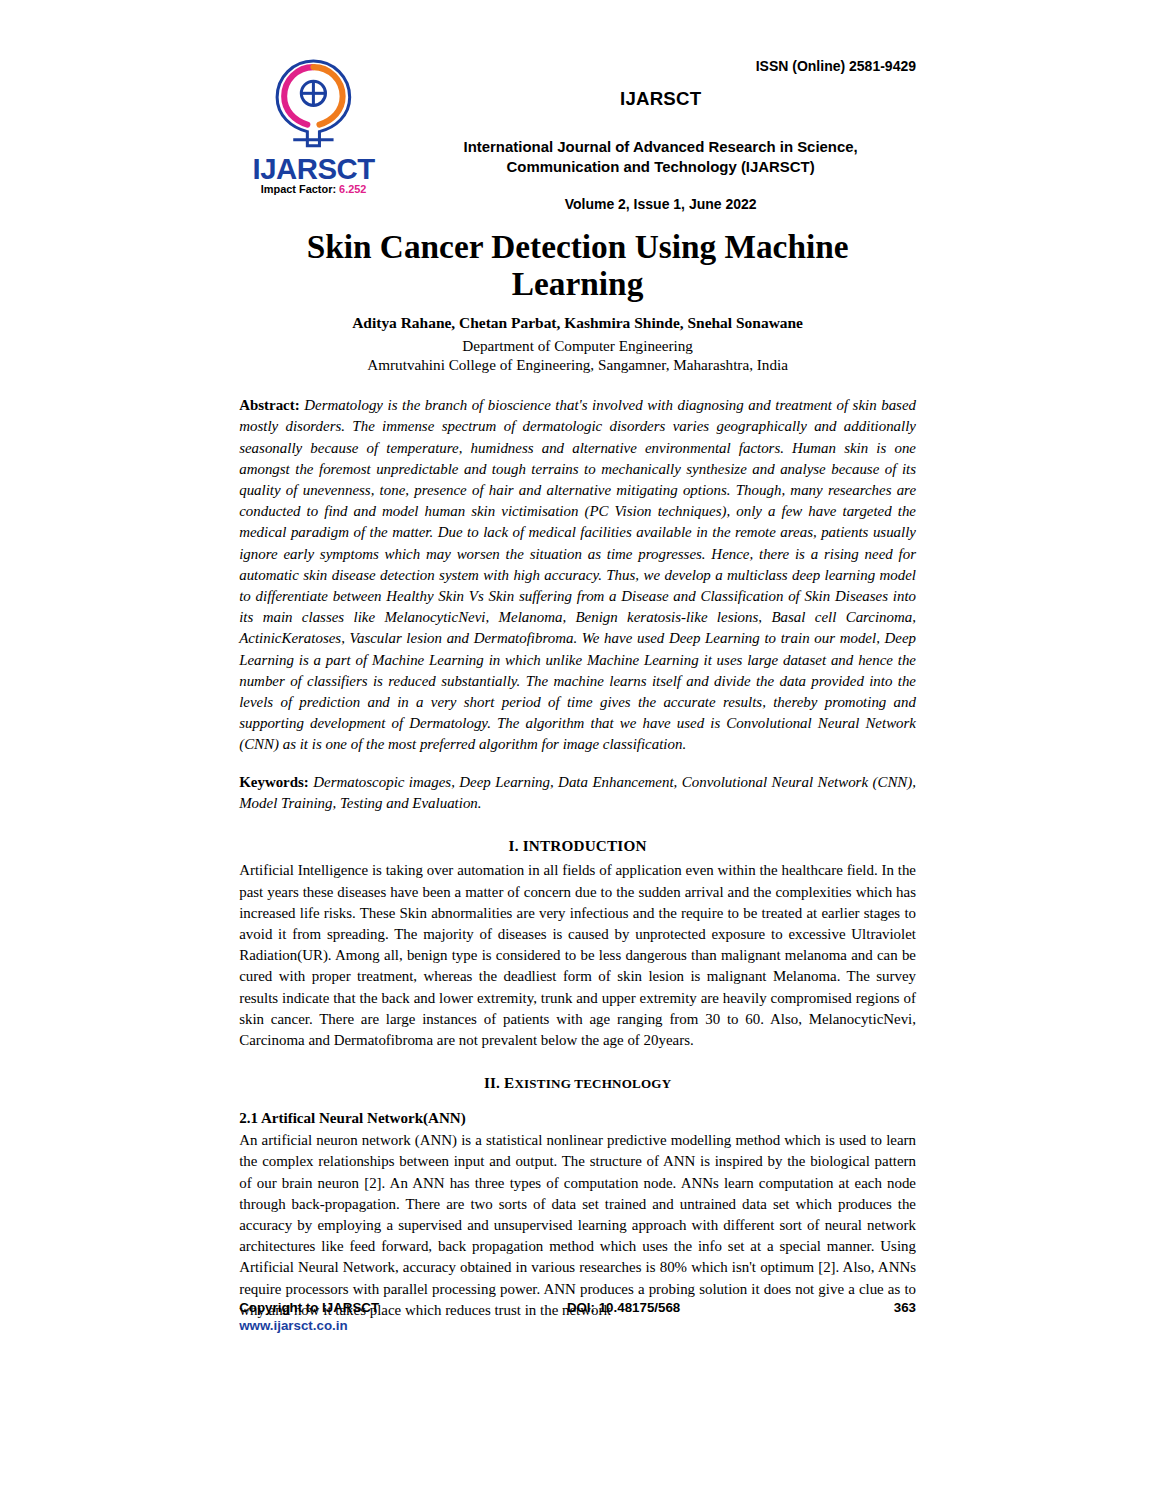IJARSCT
Impact Factor: 6.252
ISSN (Online) 2581-9429
IJARSCT
International Journal of Advanced Research in Science, Communication and Technology (IJARSCT)
Volume 2, Issue 1, June 2022
Skin Cancer Detection Using Machine Learning
Aditya Rahane, Chetan Parbat, Kashmira Shinde, Snehal Sonawane
Department of Computer Engineering
Amrutvahini College of Engineering, Sangamner, Maharashtra, India
Abstract: Dermatology is the branch of bioscience that's involved with diagnosing and treatment of skin based mostly disorders. The immense spectrum of dermatologic disorders varies geographically and additionally seasonally because of temperature, humidness and alternative environmental factors. Human skin is one amongst the foremost unpredictable and tough terrains to mechanically synthesize and analyse because of its quality of unevenness, tone, presence of hair and alternative mitigating options. Though, many researches are conducted to find and model human skin victimisation (PC Vision techniques), only a few have targeted the medical paradigm of the matter. Due to lack of medical facilities available in the remote areas, patients usually ignore early symptoms which may worsen the situation as time progresses. Hence, there is a rising need for automatic skin disease detection system with high accuracy. Thus, we develop a multiclass deep learning model to differentiate between Healthy Skin Vs Skin suffering from a Disease and Classification of Skin Diseases into its main classes like MelanocyticNevi, Melanoma, Benign keratosis-like lesions, Basal cell Carcinoma, ActinicKeratoses, Vascular lesion and Dermatofibroma. We have used Deep Learning to train our model, Deep Learning is a part of Machine Learning in which unlike Machine Learning it uses large dataset and hence the number of classifiers is reduced substantially. The machine learns itself and divide the data provided into the levels of prediction and in a very short period of time gives the accurate results, thereby promoting and supporting development of Dermatology. The algorithm that we have used is Convolutional Neural Network (CNN) as it is one of the most preferred algorithm for image classification.
Keywords: Dermatoscopic images, Deep Learning, Data Enhancement, Convolutional Neural Network (CNN), Model Training, Testing and Evaluation.
I. INTRODUCTION
Artificial Intelligence is taking over automation in all fields of application even within the healthcare field. In the past years these diseases have been a matter of concern due to the sudden arrival and the complexities which has increased life risks. These Skin abnormalities are very infectious and the require to be treated at earlier stages to avoid it from spreading. The majority of diseases is caused by unprotected exposure to excessive Ultraviolet Radiation(UR). Among all, benign type is considered to be less dangerous than malignant melanoma and can be cured with proper treatment, whereas the deadliest form of skin lesion is malignant Melanoma. The survey results indicate that the back and lower extremity, trunk and upper extremity are heavily compromised regions of skin cancer. There are large instances of patients with age ranging from 30 to 60. Also, MelanocyticNevi, Carcinoma and Dermatofibroma are not prevalent below the age of 20years.
II. EXISTING TECHNOLOGY
2.1 Artifical Neural Network(ANN)
An artificial neuron network (ANN) is a statistical nonlinear predictive modelling method which is used to learn the complex relationships between input and output. The structure of ANN is inspired by the biological pattern of our brain neuron [2]. An ANN has three types of computation node. ANNs learn computation at each node through back-propagation. There are two sorts of data set trained and untrained data set which produces the accuracy by employing a supervised and unsupervised learning approach with different sort of neural network architectures like feed forward, back propagation method which uses the info set at a special manner. Using Artificial Neural Network, accuracy obtained in various researches is 80% which isn't optimum [2]. Also, ANNs require processors with parallel processing power. ANN produces a probing solution it does not give a clue as to why and how it takes place which reduces trust in the network
Copyright to IJARSCT
www.ijarsct.co.in
DOI: 10.48175/568
363